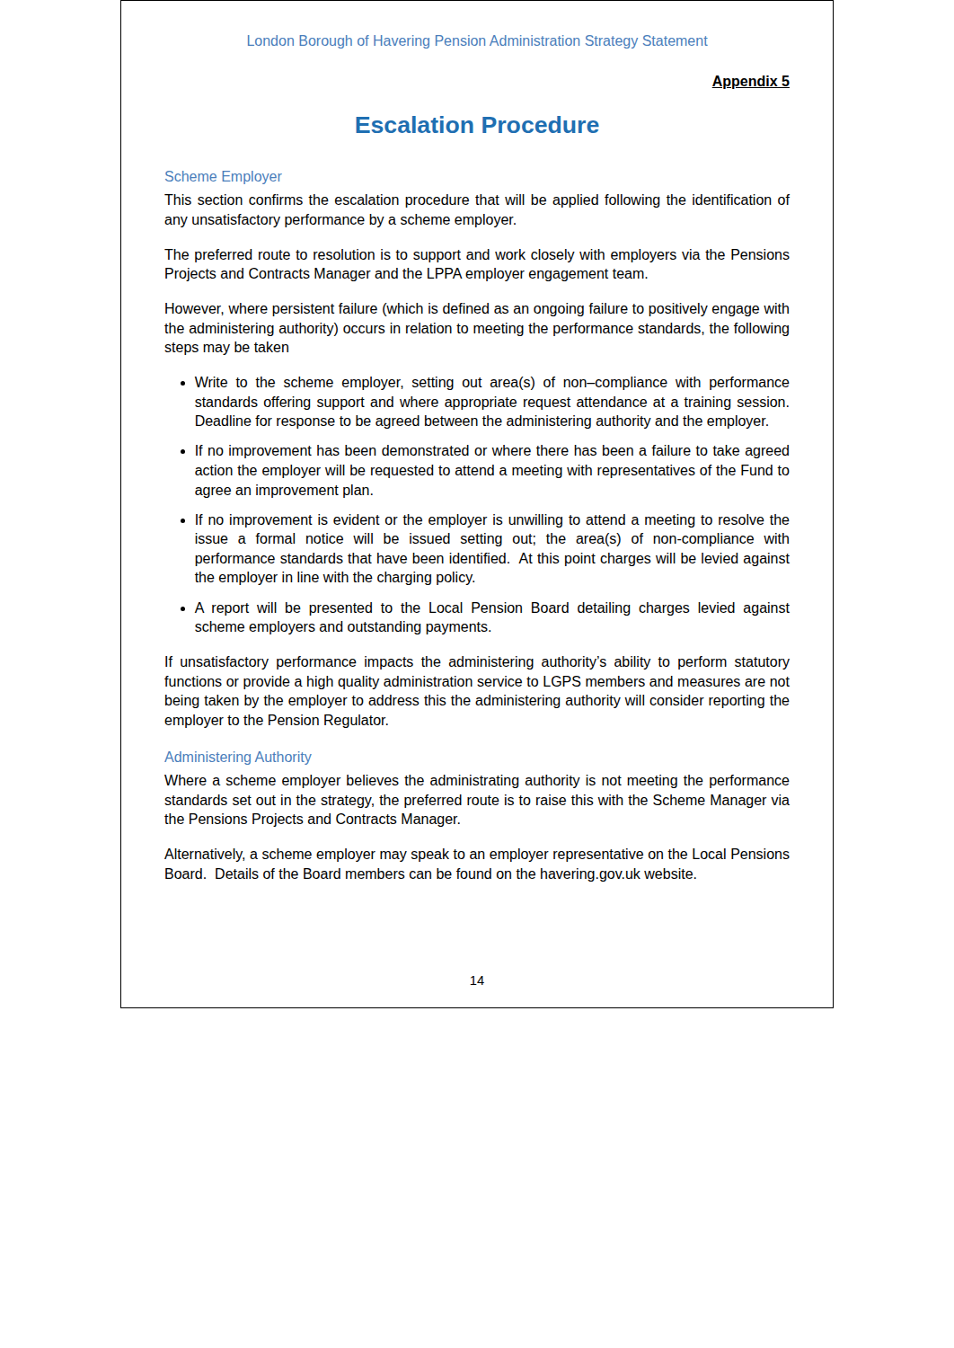London Borough of Havering Pension Administration Strategy Statement
Appendix 5
Escalation Procedure
Scheme Employer
This section confirms the escalation procedure that will be applied following the identification of any unsatisfactory performance by a scheme employer.
The preferred route to resolution is to support and work closely with employers via the Pensions Projects and Contracts Manager and the LPPA employer engagement team.
However, where persistent failure (which is defined as an ongoing failure to positively engage with the administering authority) occurs in relation to meeting the performance standards, the following steps may be taken
Write to the scheme employer, setting out area(s) of non–compliance with performance standards offering support and where appropriate request attendance at a training session. Deadline for response to be agreed between the administering authority and the employer.
If no improvement has been demonstrated or where there has been a failure to take agreed action the employer will be requested to attend a meeting with representatives of the Fund to agree an improvement plan.
If no improvement is evident or the employer is unwilling to attend a meeting to resolve the issue a formal notice will be issued setting out; the area(s) of non-compliance with performance standards that have been identified. At this point charges will be levied against the employer in line with the charging policy.
A report will be presented to the Local Pension Board detailing charges levied against scheme employers and outstanding payments.
If unsatisfactory performance impacts the administering authority’s ability to perform statutory functions or provide a high quality administration service to LGPS members and measures are not being taken by the employer to address this the administering authority will consider reporting the employer to the Pension Regulator.
Administering Authority
Where a scheme employer believes the administrating authority is not meeting the performance standards set out in the strategy, the preferred route is to raise this with the Scheme Manager via the Pensions Projects and Contracts Manager.
Alternatively, a scheme employer may speak to an employer representative on the Local Pensions Board. Details of the Board members can be found on the havering.gov.uk website.
14